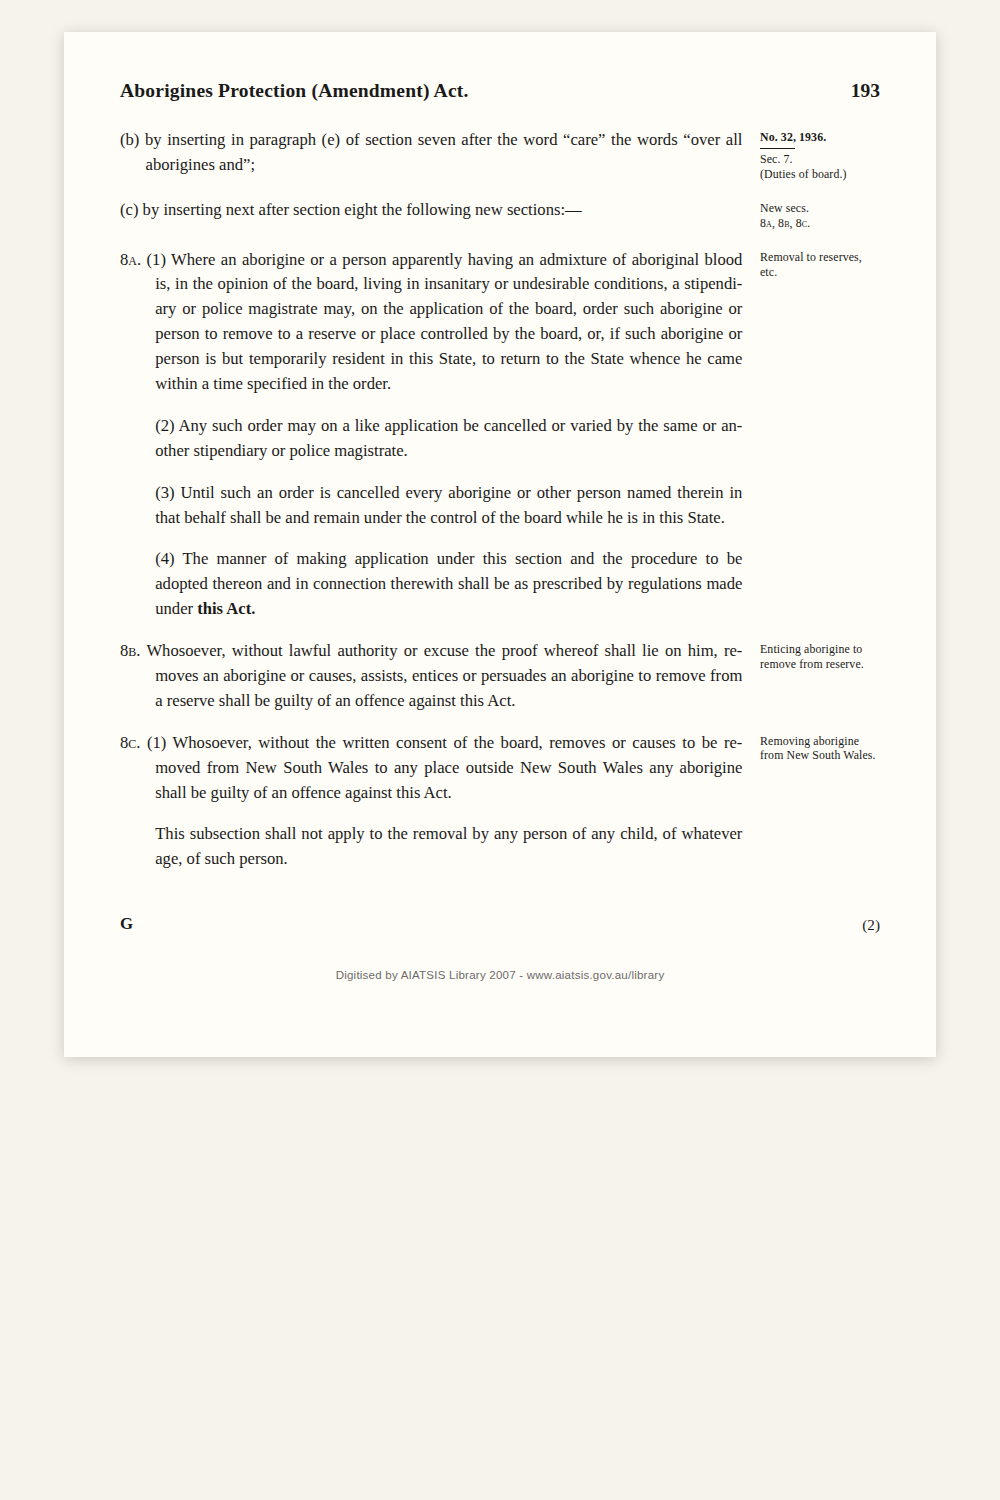Aborigines Protection (Amendment) Act.
193
(b) by inserting in paragraph (e) of section seven after the word “care” the words “over all aborigines and”;
No. 32, 1936. Sec. 7.
(Duties of board.)
(c) by inserting next after section eight the following new sections:—
New secs.
8a, 8b, 8c.
8a. (1) Where an aborigine or a person apparently having an admixture of aboriginal blood is, in the opinion of the board, living in insanitary or undesirable conditions, a stipendiary or police magistrate may, on the application of the board, order such aborigine or person to remove to a reserve or place controlled by the board, or, if such aborigine or person is but temporarily resident in this State, to return to the State whence he came within a time specified in the order.
Removal to reserves, etc.
(2) Any such order may on a like application be cancelled or varied by the same or another stipendiary or police magistrate.
(3) Until such an order is cancelled every aborigine or other person named therein in that behalf shall be and remain under the control of the board while he is in this State.
(4) The manner of making application under this section and the procedure to be adopted thereon and in connection therewith shall be as prescribed by regulations made under this Act.
8b. Whosoever, without lawful authority or excuse the proof whereof shall lie on him, removes an aborigine or causes, assists, entices or persuades an aborigine to remove from a reserve shall be guilty of an offence against this Act.
Enticing aborigine to remove from reserve.
8c. (1) Whosoever, without the written consent of the board, removes or causes to be removed from New South Wales to any place outside New South Wales any aborigine shall be guilty of an offence against this Act.
Removing aborigine from New South Wales.
This subsection shall not apply to the removal by any person of any child, of whatever age, of such person.
G (2)
Digitised by AIATSIS Library 2007 - www.aiatsis.gov.au/library